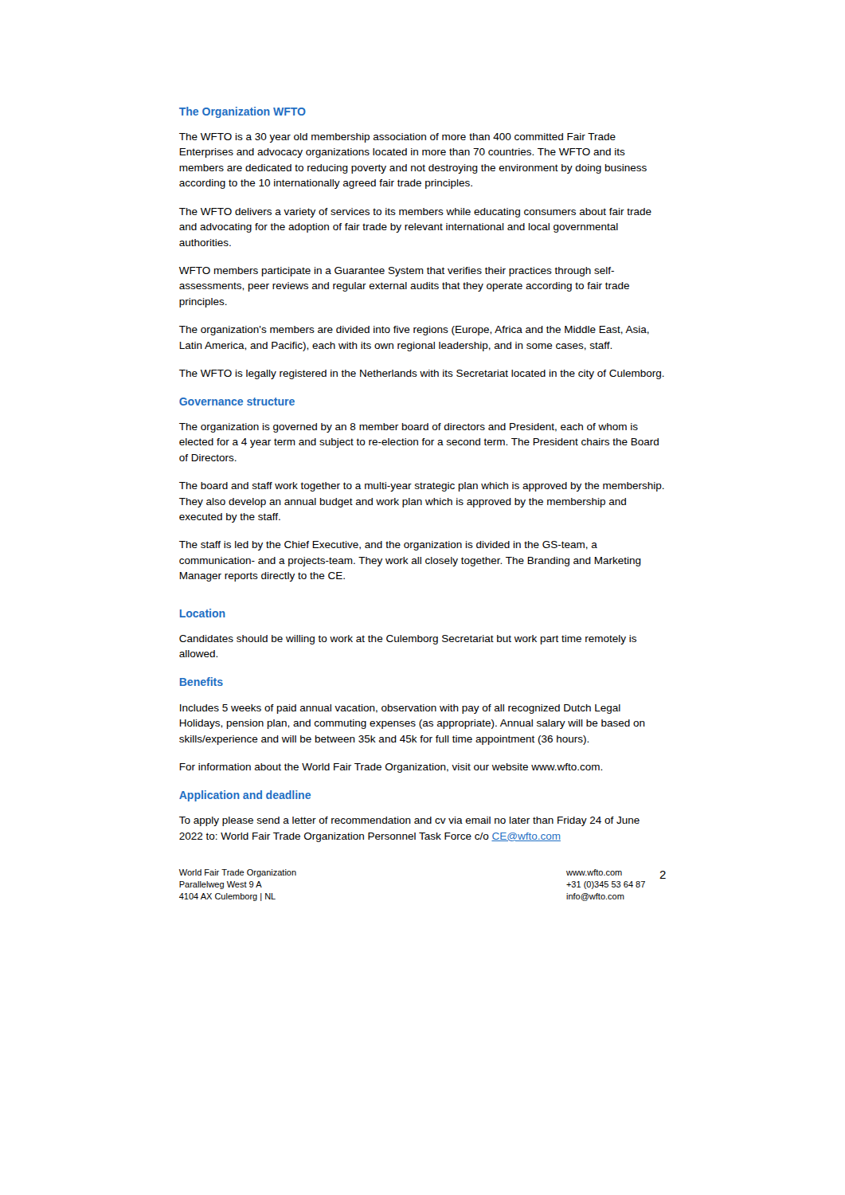The Organization WFTO
The WFTO is a 30 year old membership association of more than 400 committed Fair Trade Enterprises and advocacy organizations located in more than 70 countries. The WFTO and its members are dedicated to reducing poverty and not destroying the environment by doing business according to the 10 internationally agreed fair trade principles.
The WFTO delivers a variety of services to its members while educating consumers about fair trade and advocating for the adoption of fair trade by relevant international and local governmental authorities.
WFTO members participate in a Guarantee System that verifies their practices through self-assessments, peer reviews and regular external audits that they operate according to fair trade principles.
The organization's members are divided into five regions (Europe, Africa and the Middle East, Asia, Latin America, and Pacific), each with its own regional leadership, and in some cases, staff.
The WFTO is legally registered in the Netherlands with its Secretariat located in the city of Culemborg.
Governance structure
The organization is governed by an 8 member board of directors and President, each of whom is elected for a 4 year term and subject to re-election for a second term. The President chairs the Board of Directors.
The board and staff work together to a multi-year strategic plan which is approved by the membership. They also develop an annual budget and work plan which is approved by the membership and executed by the staff.
The staff is led by the Chief Executive, and the organization is divided in the GS-team, a communication- and a projects-team. They work all closely together. The Branding and Marketing Manager reports directly to the CE.
Location
Candidates should be willing to work at the Culemborg Secretariat but work part time remotely is allowed.
Benefits
Includes 5 weeks of paid annual vacation, observation with pay of all recognized Dutch Legal Holidays, pension plan, and commuting expenses (as appropriate). Annual salary will be based on skills/experience and will be between 35k and 45k for full time appointment (36 hours).
For information about the World Fair Trade Organization, visit our website www.wfto.com.
Application and deadline
To apply please send a letter of recommendation and cv via email no later than Friday 24 of June 2022 to: World Fair Trade Organization Personnel Task Force c/o CE@wfto.com
World Fair Trade Organization
Parallelweg West 9 A
4104 AX Culemborg | NL
www.wfto.com
+31 (0)345 53 64 87
info@wfto.com
2